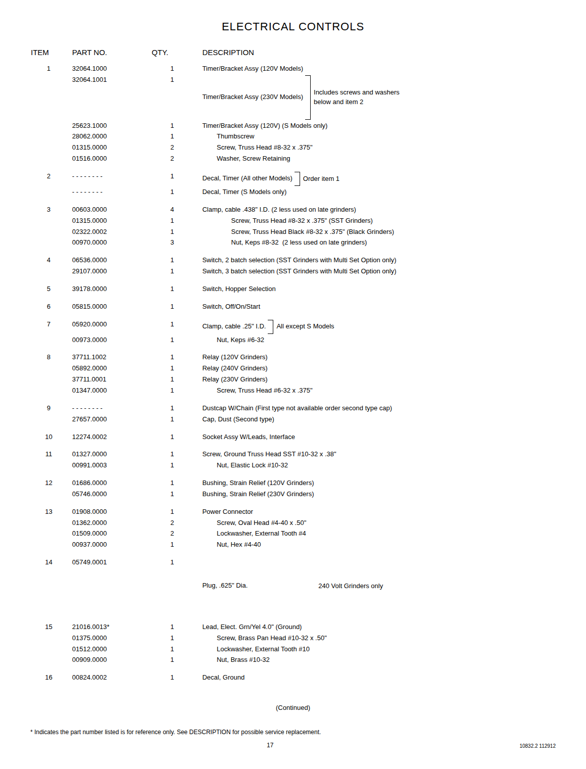ELECTRICAL CONTROLS
| ITEM | PART NO. | QTY. | DESCRIPTION |
| --- | --- | --- | --- |
| 1 | 32064.1000 | 1 | Timer/Bracket Assy (120V Models) |
| | 32064.1001 | 1 | Timer/Bracket Assy (230V Models) Includes screws and washers below and item 2 |
| | 25623.1000 | 1 | Timer/Bracket Assy (120V) (S Models only) |
| | 28062.0000 | 1 | Thumbscrew |
| | 01315.0000 | 2 | Screw, Truss Head #8-32 x .375" |
| | 01516.0000 | 2 | Washer, Screw Retaining |
| 2 | - - - - - - - - | 1 | Decal, Timer (All other Models) Order item 1 |
| | - - - - - - - - | 1 | Decal, Timer (S Models only) |
| 3 | 00603.0000 | 4 | Clamp, cable .438" I.D. (2 less used on late grinders) |
| | 01315.0000 | 1 | Screw, Truss Head #8-32 x .375" (SST Grinders) |
| | 02322.0002 | 1 | Screw, Truss Head Black #8-32 x .375" (Black Grinders) |
| | 00970.0000 | 3 | Nut, Keps #8-32 (2 less used on late grinders) |
| 4 | 06536.0000 | 1 | Switch, 2 batch selection (SST Grinders with Multi Set Option only) |
| | 29107.0000 | 1 | Switch, 3 batch selection (SST Grinders with Multi Set Option only) |
| 5 | 39178.0000 | 1 | Switch, Hopper Selection |
| 6 | 05815.0000 | 1 | Switch, Off/On/Start |
| 7 | 05920.0000 | 1 | Clamp, cable .25" I.D. All except S Models |
| | 00973.0000 | 1 | Nut, Keps #6-32 |
| 8 | 37711.1002 | 1 | Relay (120V Grinders) |
| | 05892.0000 | 1 | Relay (240V Grinders) |
| | 37711.0001 | 1 | Relay (230V Grinders) |
| | 01347.0000 | 1 | Screw, Truss Head #6-32 x .375" |
| 9 | - - - - - - - - | 1 | Dustcap W/Chain (First type not available order second type cap) |
| | 27657.0000 | 1 | Cap, Dust (Second type) |
| 10 | 12274.0002 | 1 | Socket Assy W/Leads, Interface |
| 11 | 01327.0000 | 1 | Screw, Ground Truss Head SST #10-32 x .38" |
| | 00991.0003 | 1 | Nut, Elastic Lock #10-32 |
| 12 | 01686.0000 | 1 | Bushing, Strain Relief (120V Grinders) |
| | 05746.0000 | 1 | Bushing, Strain Relief (230V Grinders) |
| 13 | 01908.0000 | 1 | Power Connector |
| | 01362.0000 | 2 | Screw, Oval Head #4-40 x .50" |
| | 01509.0000 | 2 | Lockwasher, External Tooth #4 |
| | 00937.0000 | 1 | Nut, Hex #4-40 |
| 14 | 05749.0001 | 1 | Plug, .625" Dia. 240 Volt Grinders only |
| 15 | 21016.0013* | 1 | Lead, Elect. Grn/Yel 4.0" (Ground) |
| | 01375.0000 | 1 | Screw, Brass Pan Head #10-32 x .50" |
| | 01512.0000 | 1 | Lockwasher, External Tooth #10 |
| | 00909.0000 | 1 | Nut, Brass #10-32 |
| 16 | 00824.0002 | 1 | Decal, Ground |
(Continued)
* Indicates the part number listed is for reference only. See DESCRIPTION for possible service replacement.
17 10832.2 112912